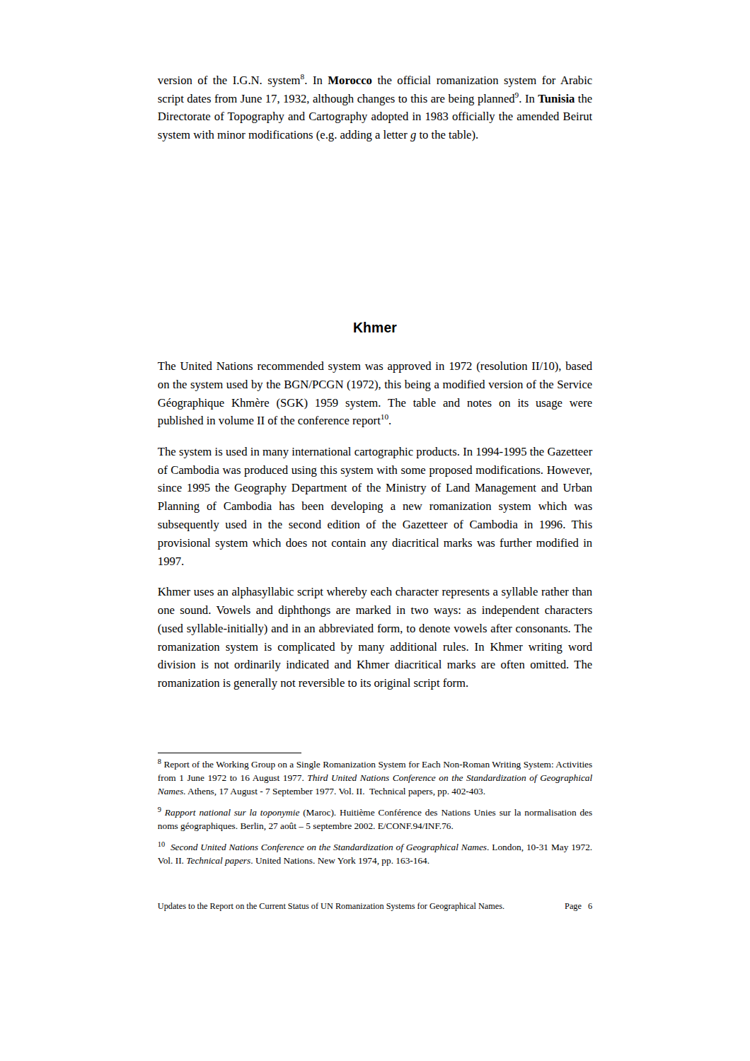version of the I.G.N. system8. In Morocco the official romanization system for Arabic script dates from June 17, 1932, although changes to this are being planned9. In Tunisia the Directorate of Topography and Cartography adopted in 1983 officially the amended Beirut system with minor modifications (e.g. adding a letter g to the table).
Khmer
The United Nations recommended system was approved in 1972 (resolution II/10), based on the system used by the BGN/PCGN (1972), this being a modified version of the Service Géographique Khmère (SGK) 1959 system. The table and notes on its usage were published in volume II of the conference report10.
The system is used in many international cartographic products. In 1994-1995 the Gazetteer of Cambodia was produced using this system with some proposed modifications. However, since 1995 the Geography Department of the Ministry of Land Management and Urban Planning of Cambodia has been developing a new romanization system which was subsequently used in the second edition of the Gazetteer of Cambodia in 1996. This provisional system which does not contain any diacritical marks was further modified in 1997.
Khmer uses an alphasyllabic script whereby each character represents a syllable rather than one sound. Vowels and diphthongs are marked in two ways: as independent characters (used syllable-initially) and in an abbreviated form, to denote vowels after consonants. The romanization system is complicated by many additional rules. In Khmer writing word division is not ordinarily indicated and Khmer diacritical marks are often omitted. The romanization is generally not reversible to its original script form.
8 Report of the Working Group on a Single Romanization System for Each Non-Roman Writing System: Activities from 1 June 1972 to 16 August 1977. Third United Nations Conference on the Standardization of Geographical Names. Athens, 17 August - 7 September 1977. Vol. II. Technical papers, pp. 402-403.
9 Rapport national sur la toponymie (Maroc). Huitième Conférence des Nations Unies sur la normalisation des noms géographiques. Berlin, 27 août – 5 septembre 2002. E/CONF.94/INF.76.
10 Second United Nations Conference on the Standardization of Geographical Names. London, 10-31 May 1972. Vol. II. Technical papers. United Nations. New York 1974, pp. 163-164.
Updates to the Report on the Current Status of UN Romanization Systems for Geographical Names.
Page 6